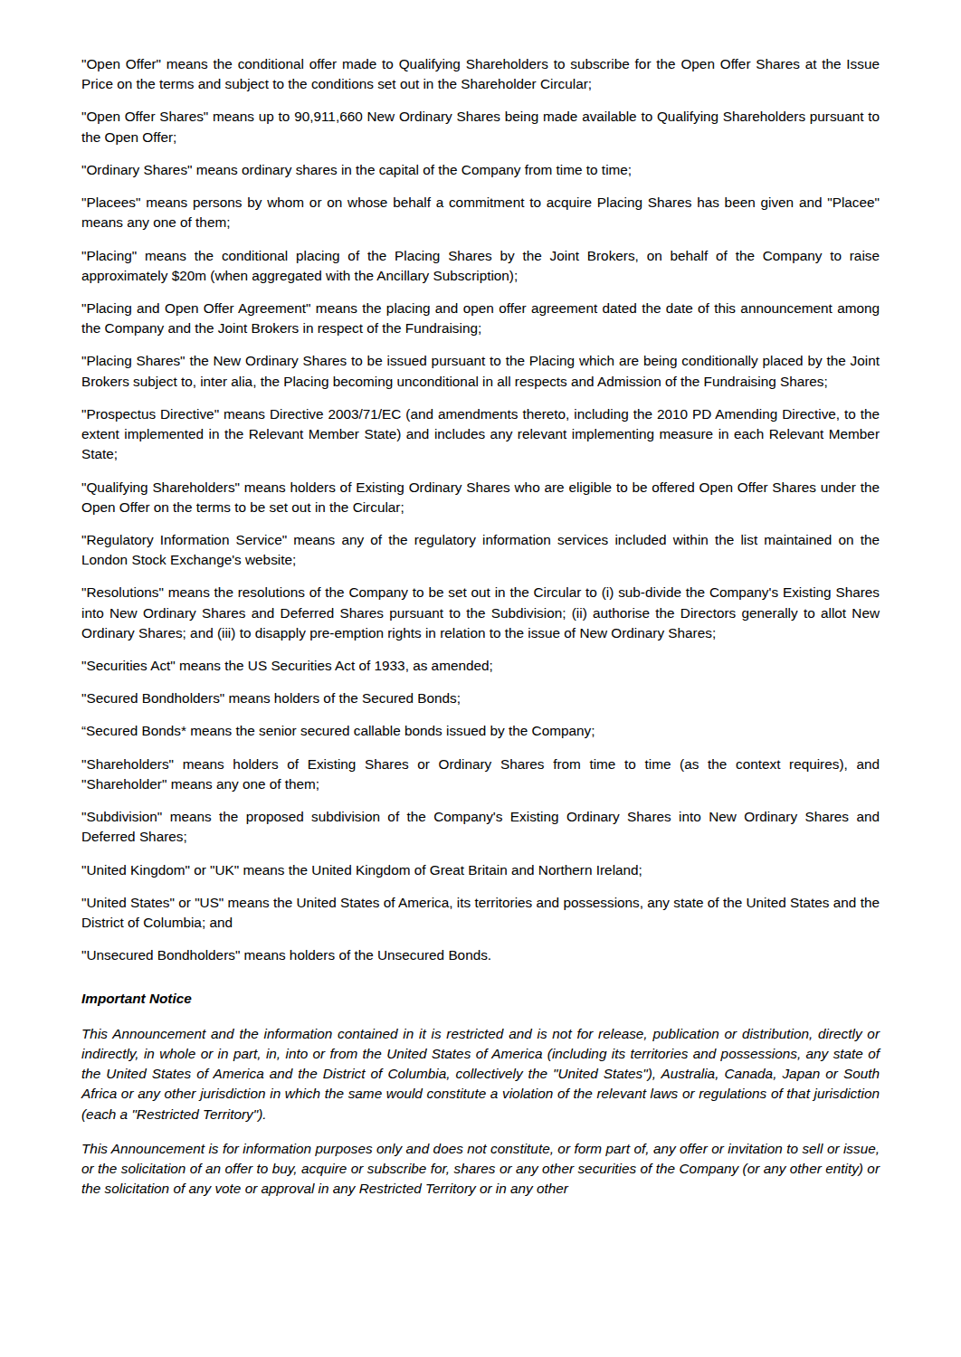"Open Offer" means the conditional offer made to Qualifying Shareholders to subscribe for the Open Offer Shares at the Issue Price on the terms and subject to the conditions set out in the Shareholder Circular;
"Open Offer Shares" means up to 90,911,660 New Ordinary Shares being made available to Qualifying Shareholders pursuant to the Open Offer;
"Ordinary Shares" means ordinary shares in the capital of the Company from time to time;
"Placees" means persons by whom or on whose behalf a commitment to acquire Placing Shares has been given and "Placee" means any one of them;
"Placing" means the conditional placing of the Placing Shares by the Joint Brokers, on behalf of the Company to raise approximately $20m (when aggregated with the Ancillary Subscription);
"Placing and Open Offer Agreement" means the placing and open offer agreement dated the date of this announcement among the Company and the Joint Brokers in respect of the Fundraising;
"Placing Shares" the New Ordinary Shares to be issued pursuant to the Placing which are being conditionally placed by the Joint Brokers subject to, inter alia, the Placing becoming unconditional in all respects and Admission of the Fundraising Shares;
"Prospectus Directive" means Directive 2003/71/EC (and amendments thereto, including the 2010 PD Amending Directive, to the extent implemented in the Relevant Member State) and includes any relevant implementing measure in each Relevant Member State;
"Qualifying Shareholders" means holders of Existing Ordinary Shares who are eligible to be offered Open Offer Shares under the Open Offer on the terms to be set out in the Circular;
"Regulatory Information Service" means any of the regulatory information services included within the list maintained on the London Stock Exchange's website;
"Resolutions" means the resolutions of the Company to be set out in the Circular to (i) sub-divide the Company's Existing Shares into New Ordinary Shares and Deferred Shares pursuant to the Subdivision; (ii) authorise the Directors generally to allot New Ordinary Shares; and (iii) to disapply pre-emption rights in relation to the issue of New Ordinary Shares;
"Securities Act" means the US Securities Act of 1933, as amended;
"Secured Bondholders" means holders of the Secured Bonds;
“Secured Bonds* means the senior secured callable bonds issued by the Company;
"Shareholders" means holders of Existing Shares or Ordinary Shares from time to time (as the context requires), and "Shareholder" means any one of them;
"Subdivision" means the proposed subdivision of the Company's Existing Ordinary Shares into New Ordinary Shares and Deferred Shares;
"United Kingdom" or "UK" means the United Kingdom of Great Britain and Northern Ireland;
"United States" or "US" means the United States of America, its territories and possessions, any state of the United States and the District of Columbia; and
"Unsecured Bondholders" means holders of the Unsecured Bonds.
Important Notice
This Announcement and the information contained in it is restricted and is not for release, publication or distribution, directly or indirectly, in whole or in part, in, into or from the United States of America (including its territories and possessions, any state of the United States of America and the District of Columbia, collectively the "United States"), Australia, Canada, Japan or South Africa or any other jurisdiction in which the same would constitute a violation of the relevant laws or regulations of that jurisdiction (each a "Restricted Territory").
This Announcement is for information purposes only and does not constitute, or form part of, any offer or invitation to sell or issue, or the solicitation of an offer to buy, acquire or subscribe for, shares or any other securities of the Company (or any other entity) or the solicitation of any vote or approval in any Restricted Territory or in any other